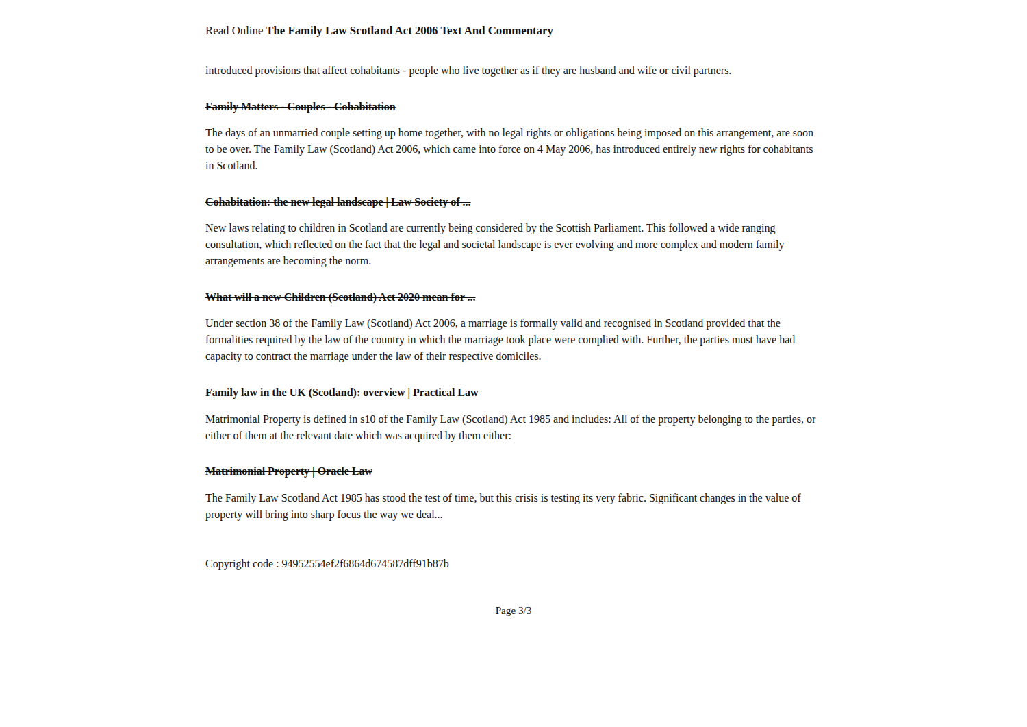Read Online The Family Law Scotland Act 2006 Text And Commentary
introduced provisions that affect cohabitants - people who live together as if they are husband and wife or civil partners.
Family Matters - Couples - Cohabitation
The days of an unmarried couple setting up home together, with no legal rights or obligations being imposed on this arrangement, are soon to be over. The Family Law (Scotland) Act 2006, which came into force on 4 May 2006, has introduced entirely new rights for cohabitants in Scotland.
Cohabitation: the new legal landscape | Law Society of ...
New laws relating to children in Scotland are currently being considered by the Scottish Parliament. This followed a wide ranging consultation, which reflected on the fact that the legal and societal landscape is ever evolving and more complex and modern family arrangements are becoming the norm.
What will a new Children (Scotland) Act 2020 mean for ...
Under section 38 of the Family Law (Scotland) Act 2006, a marriage is formally valid and recognised in Scotland provided that the formalities required by the law of the country in which the marriage took place were complied with. Further, the parties must have had capacity to contract the marriage under the law of their respective domiciles.
Family law in the UK (Scotland): overview | Practical Law
Matrimonial Property is defined in s10 of the Family Law (Scotland) Act 1985 and includes: All of the property belonging to the parties, or either of them at the relevant date which was acquired by them either:
Matrimonial Property | Oracle Law
The Family Law Scotland Act 1985 has stood the test of time, but this crisis is testing its very fabric. Significant changes in the value of property will bring into sharp focus the way we deal...
Copyright code : 94952554ef2f6864d674587dff91b87b
Page 3/3